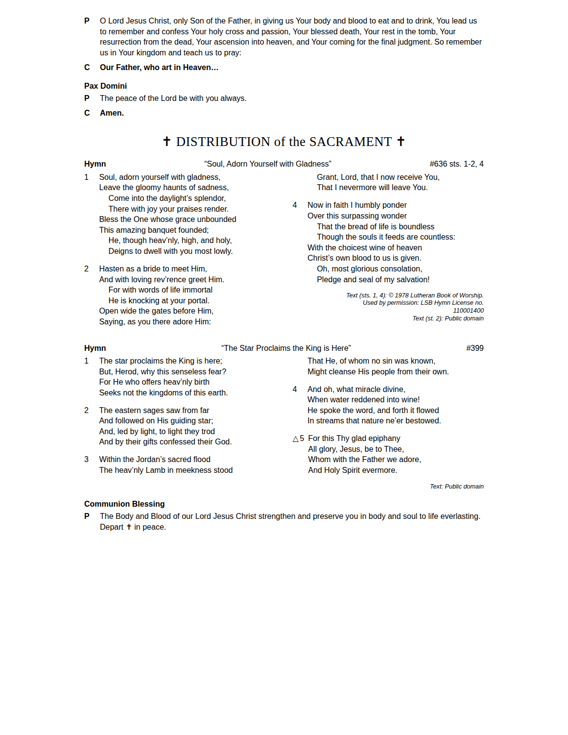P O Lord Jesus Christ, only Son of the Father, in giving us Your body and blood to eat and to drink, You lead us to remember and confess Your holy cross and passion, Your blessed death, Your rest in the tomb, Your resurrection from the dead, Your ascension into heaven, and Your coming for the final judgment. So remember us in Your kingdom and teach us to pray:
C Our Father, who art in Heaven…
Pax Domini
P The peace of the Lord be with you always.
C Amen.
✝ DISTRIBUTION of the SACRAMENT ✝
Hymn “Soul, Adorn Yourself with Gladness” #636 sts. 1-2, 4
1
Soul, adorn yourself with gladness,
Leave the gloomy haunts of sadness,
Come into the daylight’s splendor,
There with joy your praises render.
Bless the One whose grace unbounded
This amazing banquet founded;
He, though heav’nly, high, and holy,
Deigns to dwell with you most lowly.
2
Hasten as a bride to meet Him,
And with loving rev’rence greet Him.
For with words of life immortal
He is knocking at your portal.
Open wide the gates before Him,
Saying, as you there adore Him:
Grant, Lord, that I now receive You,
That I nevermore will leave You.
4
Now in faith I humbly ponder
Over this surpassing wonder
That the bread of life is boundless
Though the souls it feeds are countless:
With the choicest wine of heaven
Christ’s own blood to us is given.
Oh, most glorious consolation,
Pledge and seal of my salvation!
Text (sts. 1, 4): © 1978 Lutheran Book of Worship.
Used by permission: LSB Hymn License no.
110001400
Text (st. 2): Public domain
Hymn “The Star Proclaims the King is Here” #399
1
The star proclaims the King is here;
But, Herod, why this senseless fear?
For He who offers heav’nly birth
Seeks not the kingdoms of this earth.
2
The eastern sages saw from far
And followed on His guiding star;
And, led by light, to light they trod
And by their gifts confessed their God.
3
Within the Jordan’s sacred flood
The heav’nly Lamb in meekness stood
That He, of whom no sin was known,
Might cleanse His people from their own.
4
And oh, what miracle divine,
When water reddened into wine!
He spoke the word, and forth it flowed
In streams that nature ne’er bestowed.
△5
For this Thy glad epiphany
All glory, Jesus, be to Thee,
Whom with the Father we adore,
And Holy Spirit evermore.
Text: Public domain
Communion Blessing
P The Body and Blood of our Lord Jesus Christ strengthen and preserve you in body and soul to life everlasting. Depart ✝ in peace.